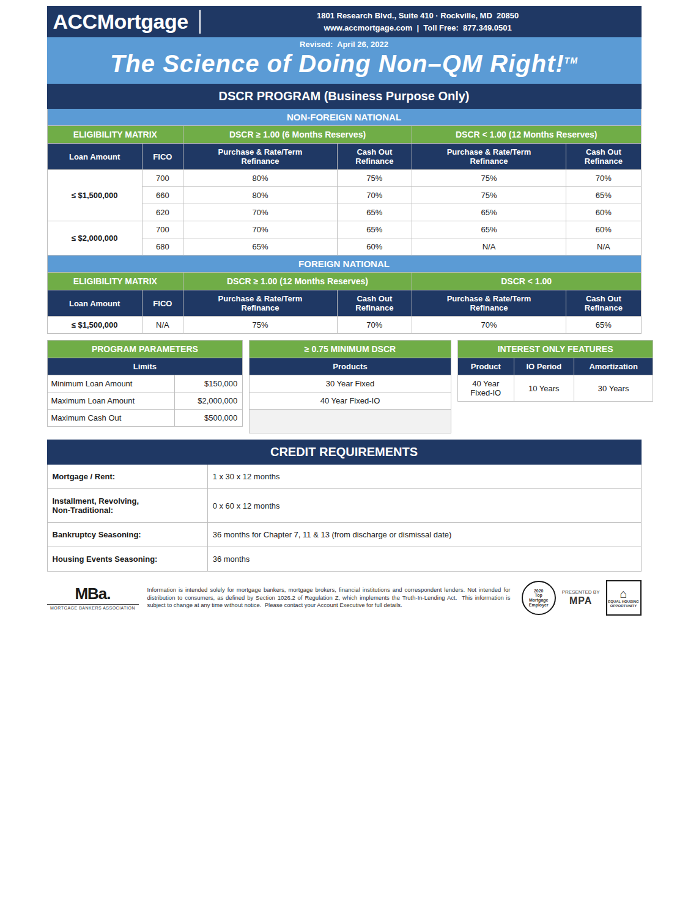ACCMortgage
1801 Research Blvd., Suite 410 · Rockville, MD 20850
www.accmortgage.com | Toll Free: 877.349.0501
Revised: April 26, 2022
The Science of Doing Non–QM Right!TM
| DSCR PROGRAM (Business Purpose Only) |
| NON-FOREIGN NATIONAL |
| ELIGIBILITY MATRIX | DSCR ≥ 1.00 (6 Months Reserves) | DSCR < 1.00 (12 Months Reserves) |
| Loan Amount | FICO | Purchase & Rate/Term Refinance | Cash Out Refinance | Purchase & Rate/Term Refinance | Cash Out Refinance |
| ≤ $1,500,000 | 700 | 80% | 75% | 75% | 70% |
| 660 | 80% | 70% | 75% | 65% |
| 620 | 70% | 65% | 65% | 60% |
| ≤ $2,000,000 | 700 | 70% | 65% | 65% | 60% |
| 680 | 65% | 60% | N/A | N/A |
| FOREIGN NATIONAL |
| ELIGIBILITY MATRIX | DSCR ≥ 1.00 (12 Months Reserves) | DSCR < 1.00 |
| Loan Amount | FICO | Purchase & Rate/Term Refinance | Cash Out Refinance | Purchase & Rate/Term Refinance | Cash Out Refinance |
| ≤ $1,500,000 | N/A | 75% | 70% | 70% | 65% |
| PROGRAM PARAMETERS |
| Limits |
| Minimum Loan Amount | $150,000 |
| Maximum Loan Amount | $2,000,000 |
| Maximum Cash Out | $500,000 |
| ≥ 0.75 MINIMUM DSCR |
| Products |
| 30 Year Fixed |
| 40 Year Fixed-IO |
| INTEREST ONLY FEATURES |
| Product | IO Period | Amortization |
| 40 Year Fixed-IO | 10 Years | 30 Years |
| CREDIT REQUIREMENTS |
| Mortgage / Rent: | 1 x 30 x 12 months |
| Installment, Revolving, Non-Traditional: | 0 x 60 x 12 months |
| Bankruptcy Seasoning: | 36 months for Chapter 7, 11 & 13 (from discharge or dismissal date) |
| Housing Events Seasoning: | 36 months |
MBa.
MORTGAGE BANKERS ASSOCIATION
Information is intended solely for mortgage bankers, mortgage brokers, financial institutions and correspondent lenders. Not intended for distribution to consumers, as defined by Section 1026.2 of Regulation Z, which implements the Truth-In-Lending Act. This information is subject to change at any time without notice. Please contact your Account Executive for full details.
2020 Top
Mortgage
Employer
PRESENTED BY
MPA
⌂ EQUAL HOUSING
OPPORTUNITY